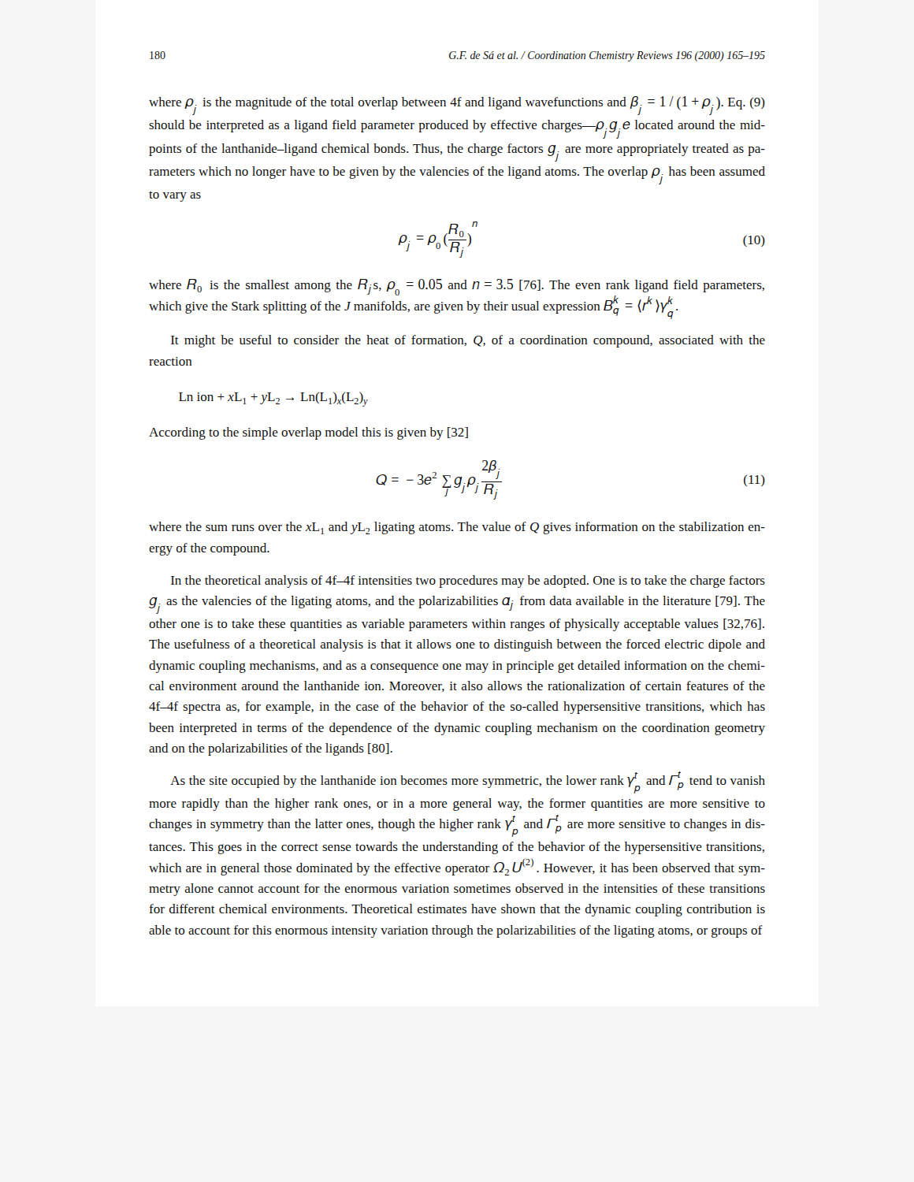180 G.F. de Sá et al. / Coordination Chemistry Reviews 196 (2000) 165–195
where ρj is the magnitude of the total overlap between 4f and ligand wavefunctions and βj=1/(1+ρj). Eq. (9) should be interpreted as a ligand field parameter produced by effective charges—ρjgje located around the mid-points of the lanthanide–ligand chemical bonds. Thus, the charge factors gj are more appropriately treated as parameters which no longer have to be given by the valencies of the ligand atoms. The overlap ρj has been assumed to vary as
ρj = ρ0 ( R0 Rj ) n (10)
where R0 is the smallest among the Rjs, ρ0=0.05 and n=3.5 [76]. The even rank ligand field parameters, which give the Stark splitting of the J manifolds, are given by their usual expression Bqk=⟨rk⟩γqk.
It might be useful to consider the heat of formation, Q, of a coordination compound, associated with the reaction
Ln ion + x L1 + y L2 → Ln(L1)x(L2)y
According to the simple overlap model this is given by [32]
Q = − 3 e2 ∑j gj ρj 2βj Rj (11)
where the sum runs over the x L1 and y L2 ligating atoms. The value of Q gives information on the stabilization energy of the compound.
In the theoretical analysis of 4f–4f intensities two procedures may be adopted. One is to take the charge factors gj as the valencies of the ligating atoms, and the polarizabilities αj from data available in the literature [79]. The other one is to take these quantities as variable parameters within ranges of physically acceptable values [32,76]. The usefulness of a theoretical analysis is that it allows one to distinguish between the forced electric dipole and dynamic coupling mechanisms, and as a consequence one may in principle get detailed information on the chemical environment around the lanthanide ion. Moreover, it also allows the rationalization of certain features of the 4f–4f spectra as, for example, in the case of the behavior of the so-called hypersensitive transitions, which has been interpreted in terms of the dependence of the dynamic coupling mechanism on the coordination geometry and on the polarizabilities of the ligands [80].
As the site occupied by the lanthanide ion becomes more symmetric, the lower rank γpt and Γpt tend to vanish more rapidly than the higher rank ones, or in a more general way, the former quantities are more sensitive to changes in symmetry than the latter ones, though the higher rank γpt and Γpt are more sensitive to changes in distances. This goes in the correct sense towards the understanding of the behavior of the hypersensitive transitions, which are in general those dominated by the effective operator Ω2U(2). However, it has been observed that symmetry alone cannot account for the enormous variation sometimes observed in the intensities of these transitions for different chemical environments. Theoretical estimates have shown that the dynamic coupling contribution is able to account for this enormous intensity variation through the polarizabilities of the ligating atoms, or groups of